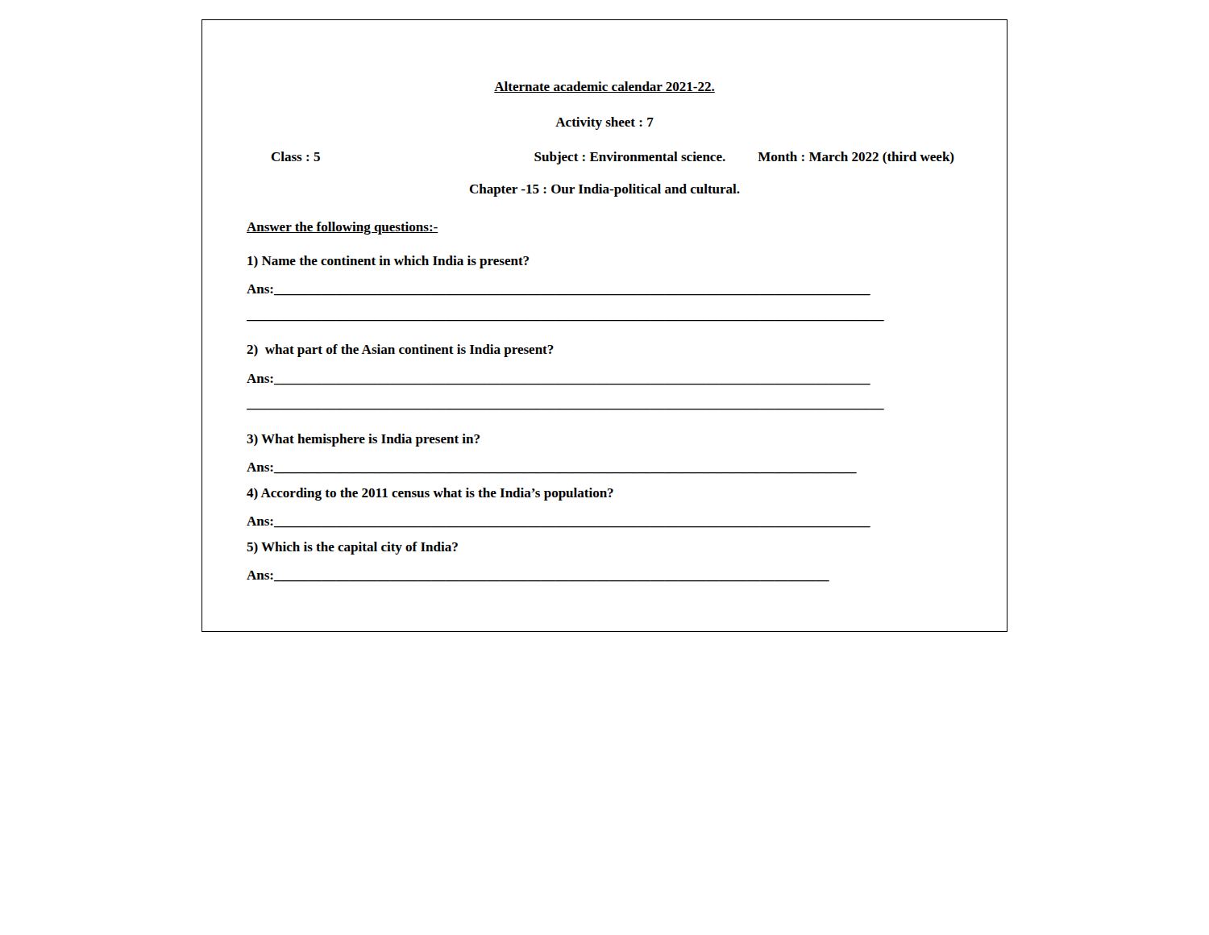Alternate academic calendar 2021-22.
Activity sheet : 7
Class : 5 Subject : Environmental science. Month : March 2022 (third week)
Chapter -15 : Our India-political and cultural.
Answer the following questions:-
1) Name the continent in which India is present?
Ans:_______________________________________________________________________________________
_____________________________________________________________________________________________
2) what part of the Asian continent is India present?
Ans:_______________________________________________________________________________________
_____________________________________________________________________________________________
3) What hemisphere is India present in?
Ans:_____________________________________________________________________________________
4) According to the 2011 census what is the India’s population?
Ans:_______________________________________________________________________________________
5) Which is the capital city of India?
Ans:_________________________________________________________________________________